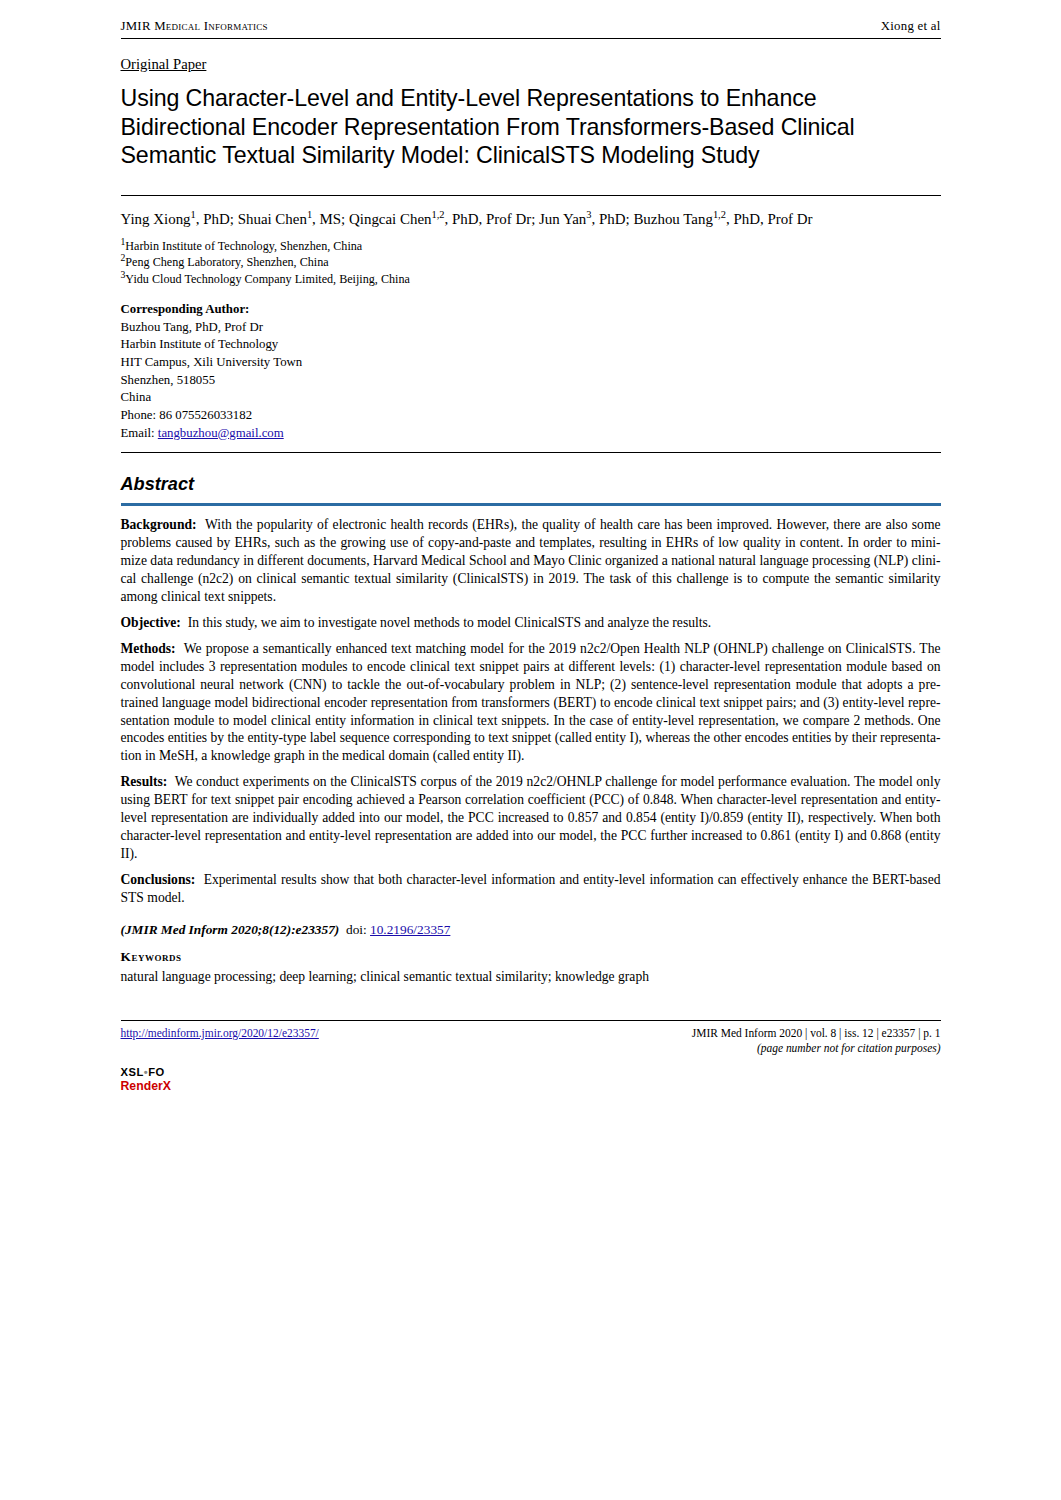JMIR Medical Informatics Xiong et al
Original Paper
Using Character-Level and Entity-Level Representations to Enhance Bidirectional Encoder Representation From Transformers-Based Clinical Semantic Textual Similarity Model: ClinicalSTS Modeling Study
Ying Xiong1, PhD; Shuai Chen1, MS; Qingcai Chen1,2, PhD, Prof Dr; Jun Yan3, PhD; Buzhou Tang1,2, PhD, Prof Dr
1Harbin Institute of Technology, Shenzhen, China
2Peng Cheng Laboratory, Shenzhen, China
3Yidu Cloud Technology Company Limited, Beijing, China
Corresponding Author:
Buzhou Tang, PhD, Prof Dr
Harbin Institute of Technology
HIT Campus, Xili University Town
Shenzhen, 518055
China
Phone: 86 075526033182
Email: tangbuzhou@gmail.com
Abstract
Background: With the popularity of electronic health records (EHRs), the quality of health care has been improved. However, there are also some problems caused by EHRs, such as the growing use of copy-and-paste and templates, resulting in EHRs of low quality in content. In order to minimize data redundancy in different documents, Harvard Medical School and Mayo Clinic organized a national natural language processing (NLP) clinical challenge (n2c2) on clinical semantic textual similarity (ClinicalSTS) in 2019. The task of this challenge is to compute the semantic similarity among clinical text snippets.
Objective: In this study, we aim to investigate novel methods to model ClinicalSTS and analyze the results.
Methods: We propose a semantically enhanced text matching model for the 2019 n2c2/Open Health NLP (OHNLP) challenge on ClinicalSTS. The model includes 3 representation modules to encode clinical text snippet pairs at different levels: (1) character-level representation module based on convolutional neural network (CNN) to tackle the out-of-vocabulary problem in NLP; (2) sentence-level representation module that adopts a pretrained language model bidirectional encoder representation from transformers (BERT) to encode clinical text snippet pairs; and (3) entity-level representation module to model clinical entity information in clinical text snippets. In the case of entity-level representation, we compare 2 methods. One encodes entities by the entity-type label sequence corresponding to text snippet (called entity I), whereas the other encodes entities by their representation in MeSH, a knowledge graph in the medical domain (called entity II).
Results: We conduct experiments on the ClinicalSTS corpus of the 2019 n2c2/OHNLP challenge for model performance evaluation. The model only using BERT for text snippet pair encoding achieved a Pearson correlation coefficient (PCC) of 0.848. When character-level representation and entity-level representation are individually added into our model, the PCC increased to 0.857 and 0.854 (entity I)/0.859 (entity II), respectively. When both character-level representation and entity-level representation are added into our model, the PCC further increased to 0.861 (entity I) and 0.868 (entity II).
Conclusions: Experimental results show that both character-level information and entity-level information can effectively enhance the BERT-based STS model.
(JMIR Med Inform 2020;8(12):e23357) doi: 10.2196/23357
Keywords
natural language processing; deep learning; clinical semantic textual similarity; knowledge graph
http://medinform.jmir.org/2020/12/e23357/
JMIR Med Inform 2020 | vol. 8 | iss. 12 | e23357 | p. 1
(page number not for citation purposes)
XSL•FO
Render X